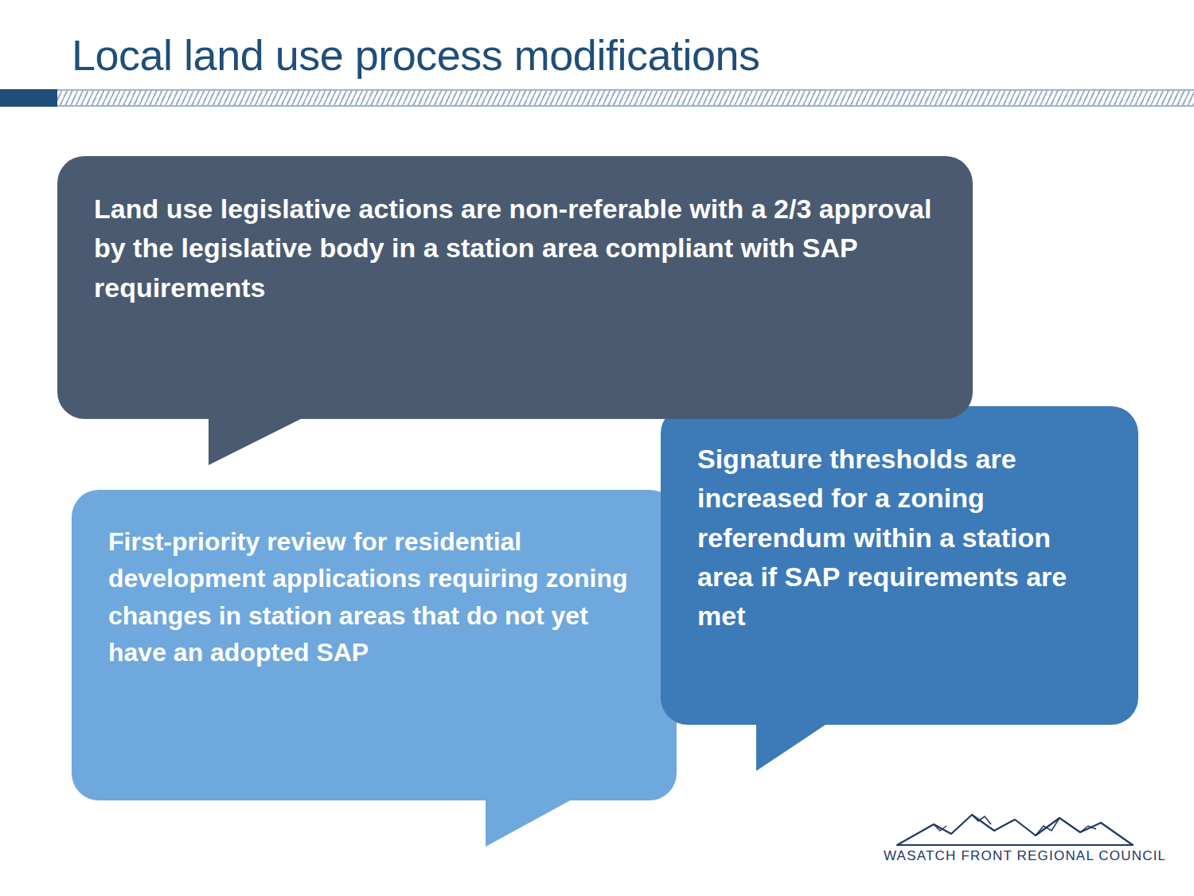Local land use process modifications
Land use legislative actions are non-referable with a 2/3 approval by the legislative body in a station area compliant with SAP requirements
Signature thresholds are increased for a zoning referendum within a station area if SAP requirements are met
First-priority review for residential development applications requiring zoning changes in station areas that do not yet have an adopted SAP
WASATCH FRONT REGIONAL COUNCIL